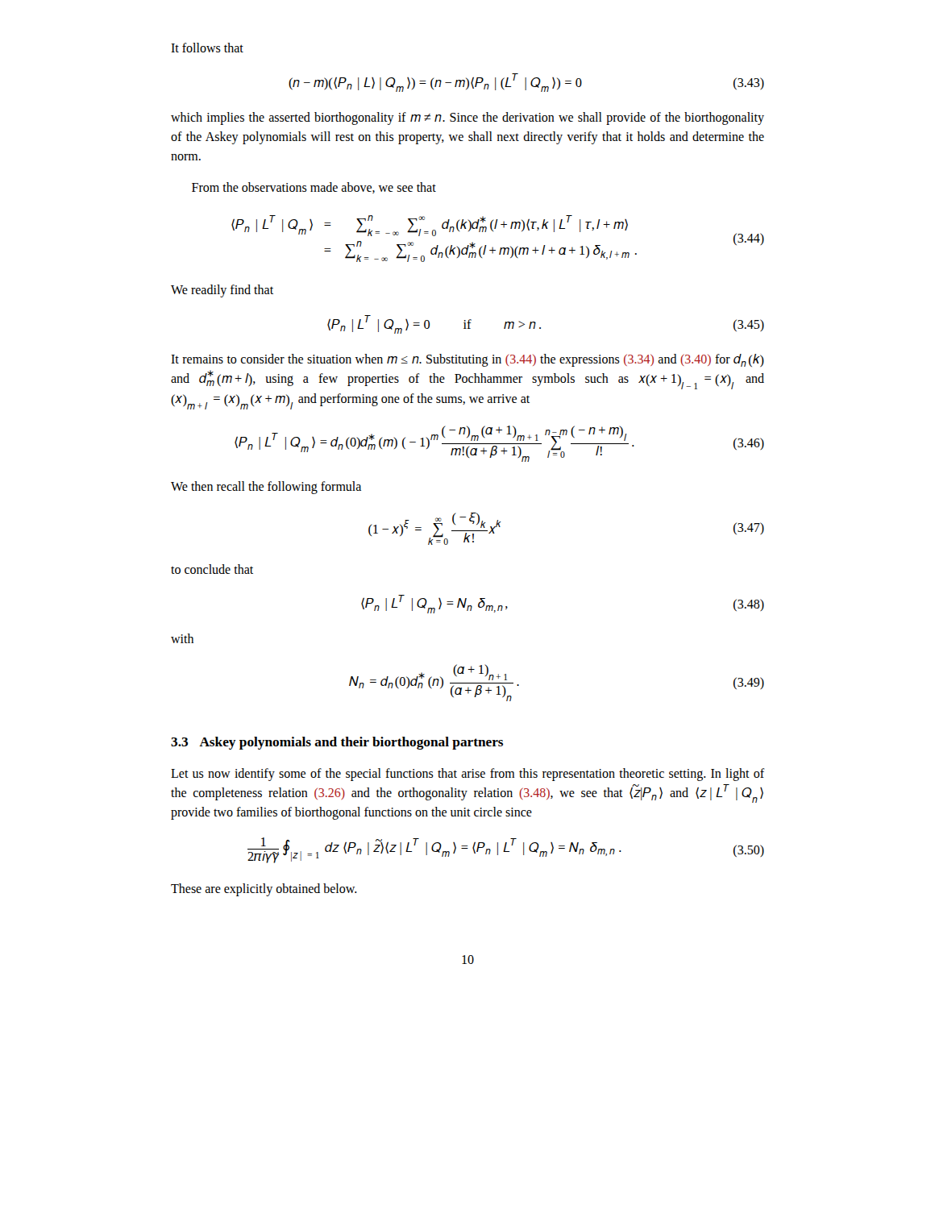It follows that
(n−m) ( ⟨Pn|L⟩ |Qm⟩ ) = (n−m) ⟨Pn| (LT|Qm⟩) =0
(3.43)
which implies the asserted biorthogonality if m≠n. Since the derivation we shall provide of the biorthogonality of the Askey polynomials will rest on this property, we shall next directly verify that it holds and determine the norm.
From the observations made above, we see that
⟨Pn|LT|Qm⟩ = ∑ k=−∞ n ∑ l=0 ∞ dn(k) dm∗(l+m) ⟨τ,k|LT|τ,l+m⟩ = ∑ k=−∞ n ∑ l=0 ∞ dn(k) dm∗(l+m) (m+l+α+1) δk,l+m .
(3.44)
We readily find that
⟨Pn|LT|Qm⟩ =0 if m>n.
(3.45)
It remains to consider the situation when m≤n. Substituting in (3.44) the expressions (3.34) and (3.40) for dn(k) and dm∗(m+l), using a few properties of the Pochhammer symbols such as x(x+1)l−1=(x)l and (x)m+l=(x)m(x+m)l and performing one of the sums, we arrive at
⟨Pn|LT|Qm⟩ = dn(0) dm∗(m) (−1)m (−n)m (α+1)m+1 m! (α+β+1)m ∑ l=0 n−m (−n+m)l l! .
(3.46)
We then recall the following formula
(1−x)ξ = ∑ k=0 ∞ (−ξ)k k! xk
(3.47)
to conclude that
⟨Pn|LT|Qm⟩ = Nn δm,n ,
(3.48)
with
Nn = dn(0) dn∗(n) (α+1)n+1 (α+β+1)n .
(3.49)
3.3 Askey polynomials and their biorthogonal partners
Let us now identify some of the special functions that arise from this representation theoretic setting. In light of the completeness relation (3.26) and the orthogonality relation (3.48), we see that ⟨z|~Pn⟩ and ⟨z|LT|Qn⟩ provide two families of biorthogonal functions on the unit circle since
1 2πiγγ~ ∮ |z|=1 dz ⟨Pn| z⟩~ ⟨z|LT|Qm⟩ = ⟨Pn|LT|Qm⟩ = Nn δm,n .
(3.50)
These are explicitly obtained below.
10